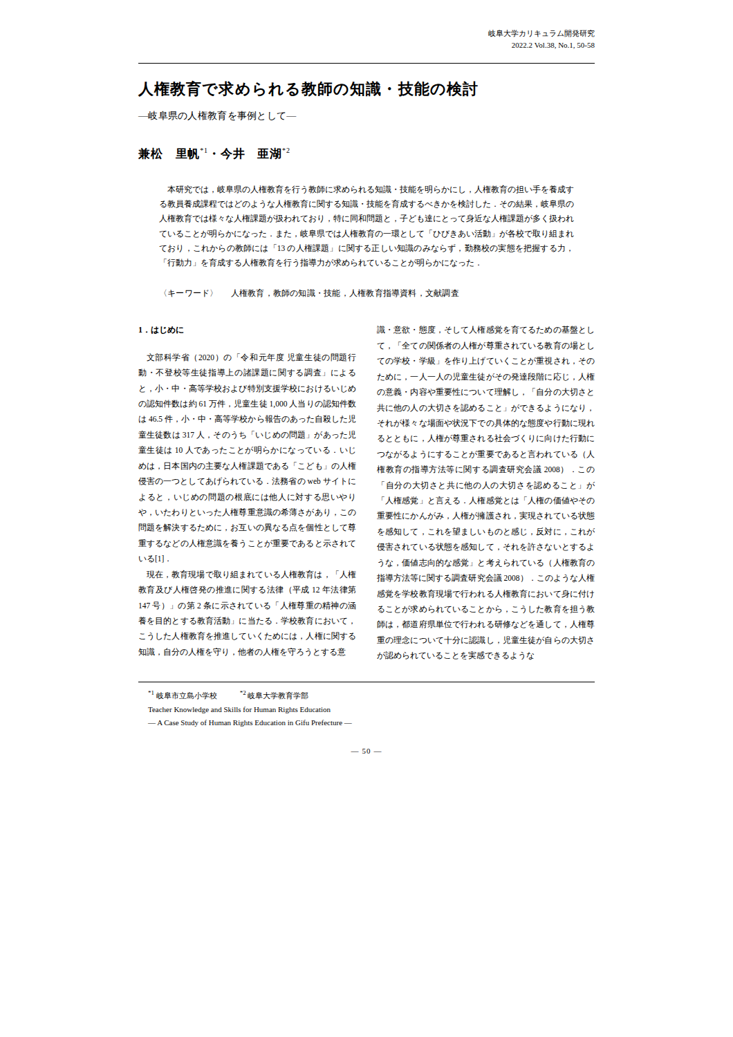岐阜大学カリキュラム開発研究
2022.2 Vol.38, No.1, 50-58
人権教育で求められる教師の知識・技能の検討
―岐阜県の人権教育を事例として―
兼松　里帆*1・今井　亜湖*2
本研究では，岐阜県の人権教育を行う教師に求められる知識・技能を明らかにし，人権教育の担い手を養成する教員養成課程ではどのような人権教育に関する知識・技能を育成するべきかを検討した．その結果，岐阜県の人権教育では様々な人権課題が扱われており，特に同和問題と，子ども達にとって身近な人権課題が多く扱われていることが明らかになった．また，岐阜県では人権教育の一環として「ひびきあい活動」が各校で取り組まれており，これからの教師には「13 の人権課題」に関する正しい知識のみならず，勤務校の実態を把握する力，「行動力」を育成する人権教育を行う指導力が求められていることが明らかになった．
〈キーワード〉　人権教育，教師の知識・技能，人権教育指導資料，文献調査
1．はじめに
文部科学省（2020）の「令和元年度 児童生徒の問題行動・不登校等生徒指導上の諸課題に関する調査」によると，小・中・高等学校および特別支援学校におけるいじめの認知件数は約 61 万件，児童生徒 1,000 人当りの認知件数は 46.5 件，小・中・高等学校から報告のあった自殺した児童生徒数は 317 人，そのうち「いじめの問題」があった児童生徒は 10 人であったことが明らかになっている．いじめは，日本国内の主要な人権課題である「こども」の人権侵害の一つとしてあげられている．法務省の web サイトによると，いじめの問題の根底には他人に対する思いやりや，いたわりといった人権尊重意識の希薄さがあり，この問題を解決するために，お互いの異なる点を個性として尊重するなどの人権意識を養うことが重要であると示されている[1]．
現在，教育現場で取り組まれている人権教育は，「人権教育及び人権啓発の推進に関する法律（平成 12 年法律第 147 号）」の第 2 条に示されている「人権尊重の精神の涵養を目的とする教育活動」に当たる．学校教育において，こうした人権教育を推進していくためには，人権に関する知識，自分の人権を守り，他者の人権を守ろうとする意
識・意欲・態度，そして人権感覚を育てるための基盤として，「全ての関係者の人権が尊重されている教育の場としての学校・学級」を作り上げていくことが重視され，そのために，一人一人の児童生徒がその発達段階に応じ，人権の意義・内容や重要性について理解し，「自分の大切さと共に他の人の大切さを認めること」ができるようになり，それが様々な場面や状況下での具体的な態度や行動に現れるとともに，人権が尊重される社会づくりに向けた行動につながるようにすることが重要であると言われている（人権教育の指導方法等に関する調査研究会議 2008）．この「自分の大切さと共に他の人の大切さを認めること」が「人権感覚」と言える．人権感覚とは「人権の価値やその重要性にかんがみ，人権が擁護され，実現されている状態を感知して，これを望ましいものと感じ，反対に，これが侵害されている状態を感知して，それを許さないとするような，価値志向的な感覚」と考えられている（人権教育の指導方法等に関する調査研究会議 2008）．このような人権感覚を学校教育現場で行われる人権教育において身に付けることが求められていることから，こうした教育を担う教師は，都道府県単位で行われる研修などを通して，人権尊重の理念について十分に認識し，児童生徒が自らの大切さが認められていることを実感できるような
*1 岐阜市立島小学校　　　*2 岐阜大学教育学部
Teacher Knowledge and Skills for Human Rights Education
― A Case Study of Human Rights Education in Gifu Prefecture ―
― 50 ―